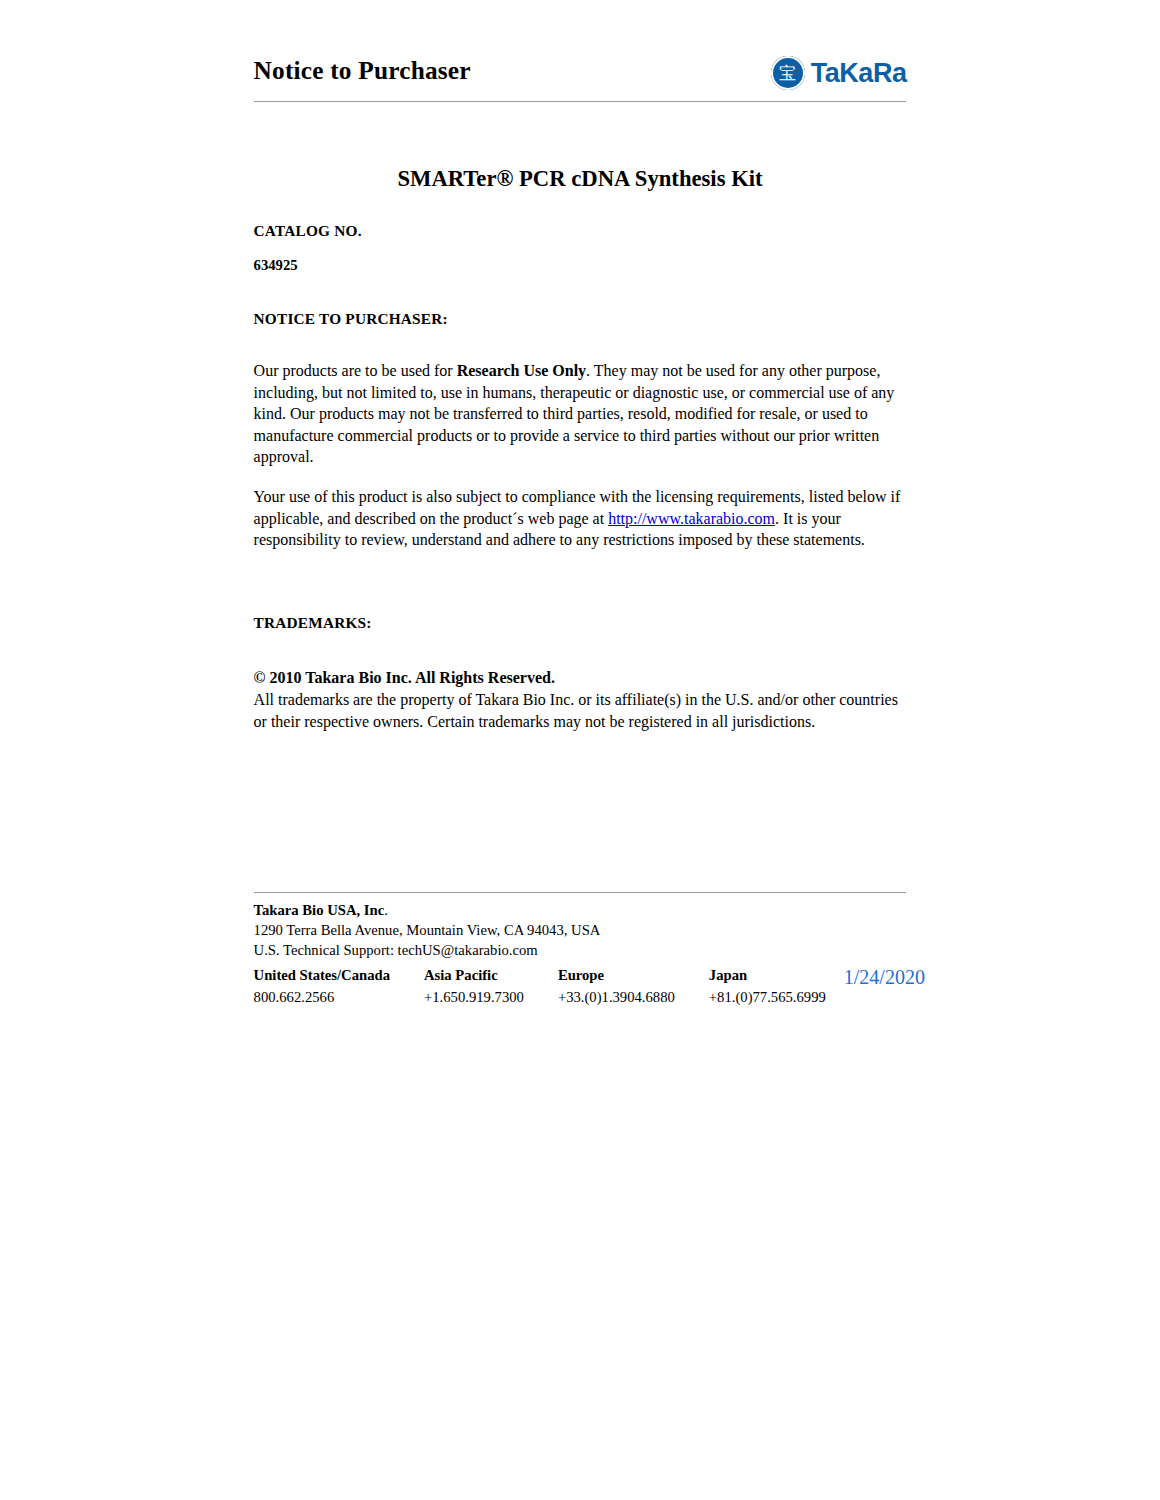Notice to Purchaser
宝 TaKaRa
SMARTer® PCR cDNA Synthesis Kit
CATALOG NO.
634925
NOTICE TO PURCHASER:
Our products are to be used for Research Use Only. They may not be used for any other purpose, including, but not limited to, use in humans, therapeutic or diagnostic use, or commercial use of any kind. Our products may not be transferred to third parties, resold, modified for resale, or used to manufacture commercial products or to provide a service to third parties without our prior written approval.
Your use of this product is also subject to compliance with the licensing requirements, listed below if applicable, and described on the product´s web page at http://www.takarabio.com. It is your responsibility to review, understand and adhere to any restrictions imposed by these statements.
TRADEMARKS:
© 2010 Takara Bio Inc. All Rights Reserved.
All trademarks are the property of Takara Bio Inc. or its affiliate(s) in the U.S. and/or other countries or their respective owners. Certain trademarks may not be registered in all jurisdictions.
Takara Bio USA, Inc.
1290 Terra Bella Avenue, Mountain View, CA 94043, USA
U.S. Technical Support: techUS@takarabio.com
| United States/Canada | Asia Pacific | Europe | Japan |
| --- | --- | --- | --- |
| 800.662.2566 | +1.650.919.7300 | +33.(0)1.3904.6880 | +81.(0)77.565.6999 |
1/24/2020